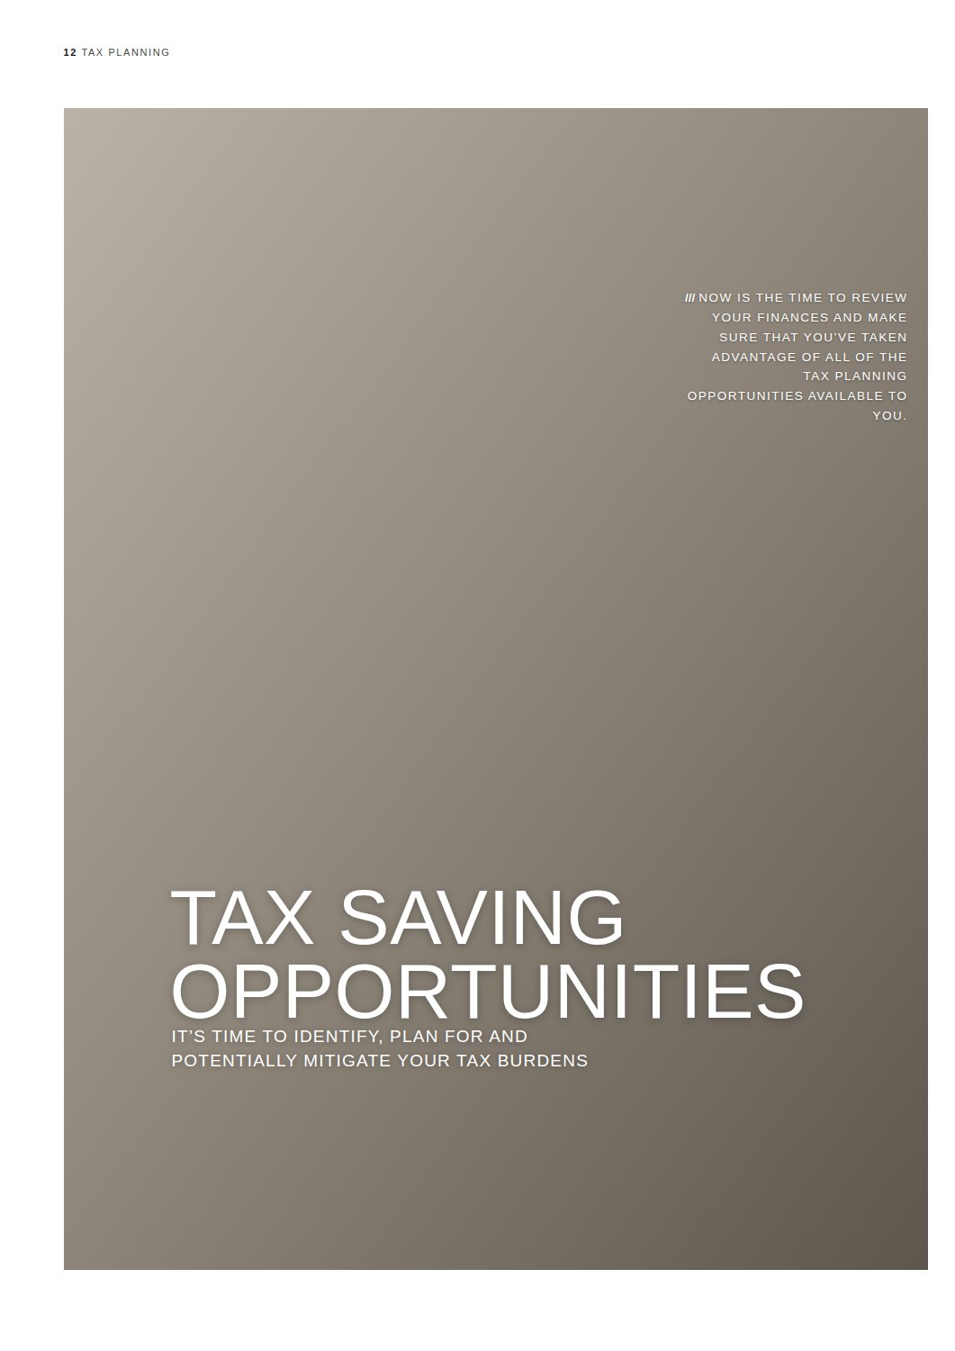12 Tax Planning
///Now is the time to review your finances and make sure that you’ve taken advantage of all of the tax planning opportunities available to you.
Tax Saving Opportunities
It’s time to identify, plan for and potentially mitigate your tax burdens